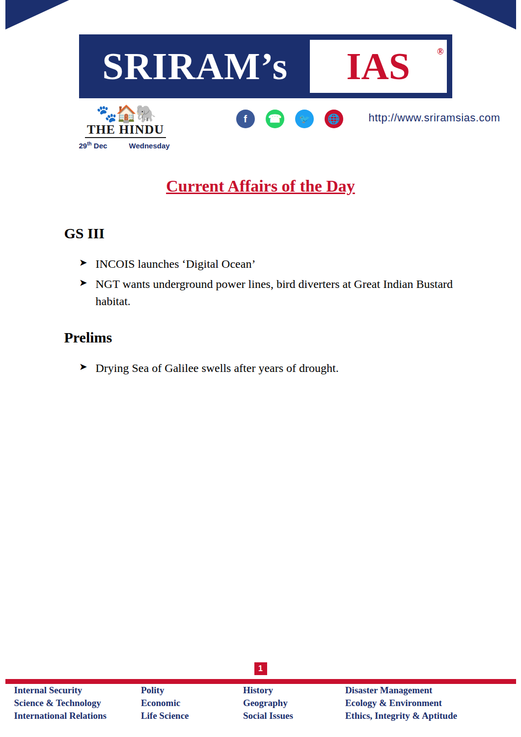SRIRAM’s
IAS®
🐾🏠🐘
THE HINDU
29th Dec Wednesday
f
☎
🐦
🌐
http://www.sriramsias.com
Current Affairs of the Day
GS III
INCOIS launches ‘Digital Ocean’
NGT wants underground power lines, bird diverters at Great Indian Bustard habitat.
Prelims
Drying Sea of Galilee swells after years of drought.
1
| Internal Security | Polity | History | Disaster Management |
| Science & Technology | Economic | Geography | Ecology & Environment |
| International Relations | Life Science | Social Issues | Ethics, Integrity & Aptitude |